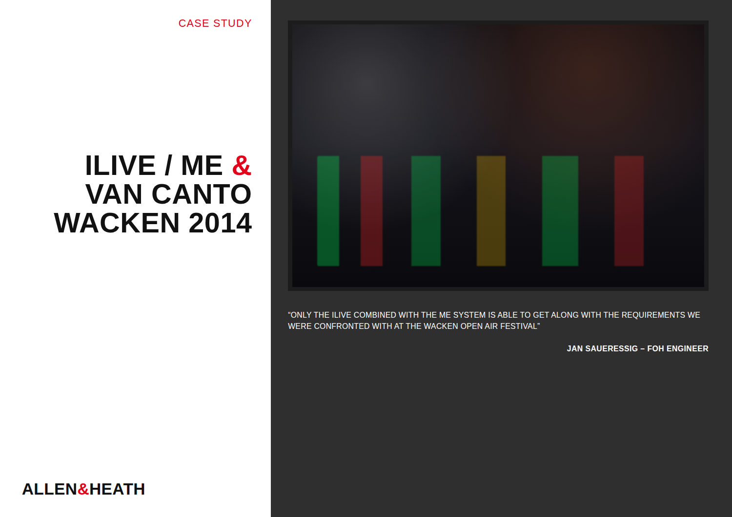CASE STUDY
iLIVE / ME & VAN CANTO WACKEN 2014
ALLEN&HEATH
“ONLY THE ILIVE COMBINED WITH THE ME SYSTEM IS ABLE TO GET ALONG WITH THE REQUIREMENTS WE WERE CONFRONTED WITH AT THE WACKEN OPEN AIR FESTIVAL”
JAN SAUERESSIG – FOH ENGINEER